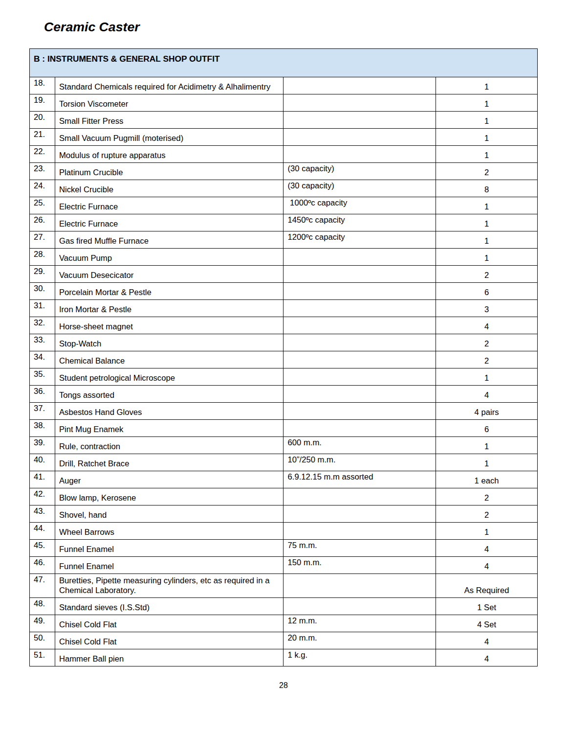Ceramic Caster
B : INSTRUMENTS & GENERAL SHOP OUTFIT
| 18. | Standard Chemicals required for Acidimetry & Alhalimentry | | 1 |
| 19. | Torsion Viscometer | | 1 |
| 20. | Small Fitter Press | | 1 |
| 21. | Small Vacuum Pugmill (moterised) | | 1 |
| 22. | Modulus of rupture apparatus | | 1 |
| 23. | Platinum Crucible | (30 capacity) | 2 |
| 24. | Nickel Crucible | (30 capacity) | 8 |
| 25. | Electric Furnace | 1000ºc capacity | 1 |
| 26. | Electric Furnace | 1450ºc capacity | 1 |
| 27. | Gas fired Muffle Furnace | 1200ºc capacity | 1 |
| 28. | Vacuum Pump | | 1 |
| 29. | Vacuum Desecicator | | 2 |
| 30. | Porcelain Mortar & Pestle | | 6 |
| 31. | Iron Mortar & Pestle | | 3 |
| 32. | Horse-sheet magnet | | 4 |
| 33. | Stop-Watch | | 2 |
| 34. | Chemical Balance | | 2 |
| 35. | Student petrological Microscope | | 1 |
| 36. | Tongs assorted | | 4 |
| 37. | Asbestos Hand Gloves | | 4 pairs |
| 38. | Pint Mug Enamek | | 6 |
| 39. | Rule, contraction | 600 m.m. | 1 |
| 40. | Drill, Ratchet Brace | 10”/250 m.m. | 1 |
| 41. | Auger | 6.9.12.15 m.m assorted | 1 each |
| 42. | Blow lamp, Kerosene | | 2 |
| 43. | Shovel, hand | | 2 |
| 44. | Wheel Barrows | | 1 |
| 45. | Funnel Enamel | 75 m.m. | 4 |
| 46. | Funnel Enamel | 150 m.m. | 4 |
| 47. | Buretties, Pipette measuring cylinders, etc as required in a Chemical Laboratory. | | As Required |
| 48. | Standard sieves (I.S.Std) | | 1 Set |
| 49. | Chisel Cold Flat | 12 m.m. | 4 Set |
| 50. | Chisel Cold Flat | 20 m.m. | 4 |
| 51. | Hammer Ball pien | 1 k.g. | 4 |
28